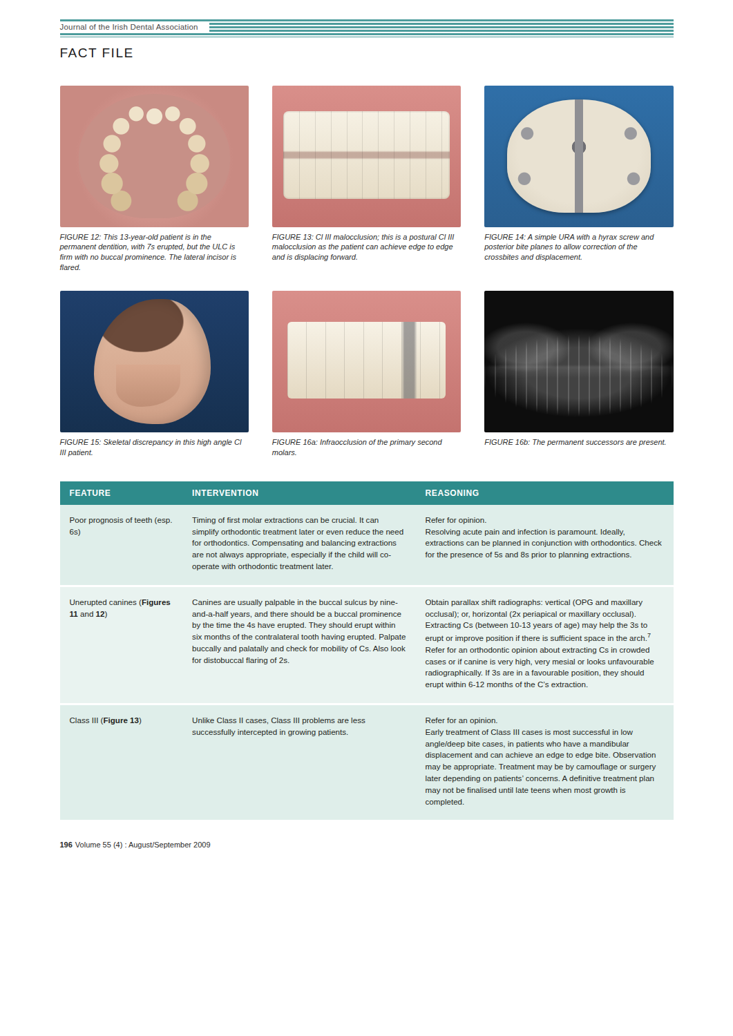Journal of the Irish Dental Association
FACT FILE
FIGURE 12: This 13-year-old patient is in the permanent dentition, with 7s erupted, but the ULC is firm with no buccal prominence. The lateral incisor is flared.
FIGURE 13: Cl III malocclusion; this is a postural Cl III malocclusion as the patient can achieve edge to edge and is displacing forward.
FIGURE 14: A simple URA with a hyrax screw and posterior bite planes to allow correction of the crossbites and displacement.
FIGURE 15: Skeletal discrepancy in this high angle Cl III patient.
FIGURE 16a: Infraocclusion of the primary second molars.
FIGURE 16b: The permanent successors are present.
| FEATURE | INTERVENTION | REASONING |
| --- | --- | --- |
| Poor prognosis of teeth (esp. 6s) | Timing of first molar extractions can be crucial. It can simplify orthodontic treatment later or even reduce the need for orthodontics. Compensating and balancing extractions are not always appropriate, especially if the child will co-operate with orthodontic treatment later. | Refer for opinion. Resolving acute pain and infection is paramount. Ideally, extractions can be planned in conjunction with orthodontics. Check for the presence of 5s and 8s prior to planning extractions. |
| Unerupted canines ( Figures 11 and 12 ) | Canines are usually palpable in the buccal sulcus by nine-and-a-half years, and there should be a buccal prominence by the time the 4s have erupted. They should erupt within six months of the contralateral tooth having erupted. Palpate buccally and palatally and check for mobility of Cs. Also look for distobuccal flaring of 2s. | Obtain parallax shift radiographs: vertical (OPG and maxillary occlusal); or, horizontal (2x periapical or maxillary occlusal). Extracting Cs (between 10-13 years of age) may help the 3s to erupt or improve position if there is sufficient space in the arch. 7 Refer for an orthodontic opinion about extracting Cs in crowded cases or if canine is very high, very mesial or looks unfavourable radiographically. If 3s are in a favourable position, they should erupt within 6-12 months of the C’s extraction. |
| Class III ( Figure 13 ) | Unlike Class II cases, Class III problems are less successfully intercepted in growing patients. | Refer for an opinion. Early treatment of Class III cases is most successful in low angle/deep bite cases, in patients who have a mandibular displacement and can achieve an edge to edge bite. Observation may be appropriate. Treatment may be by camouflage or surgery later depending on patients’ concerns. A definitive treatment plan may not be finalised until late teens when most growth is completed. |
196 Volume 55 (4) : August/September 2009